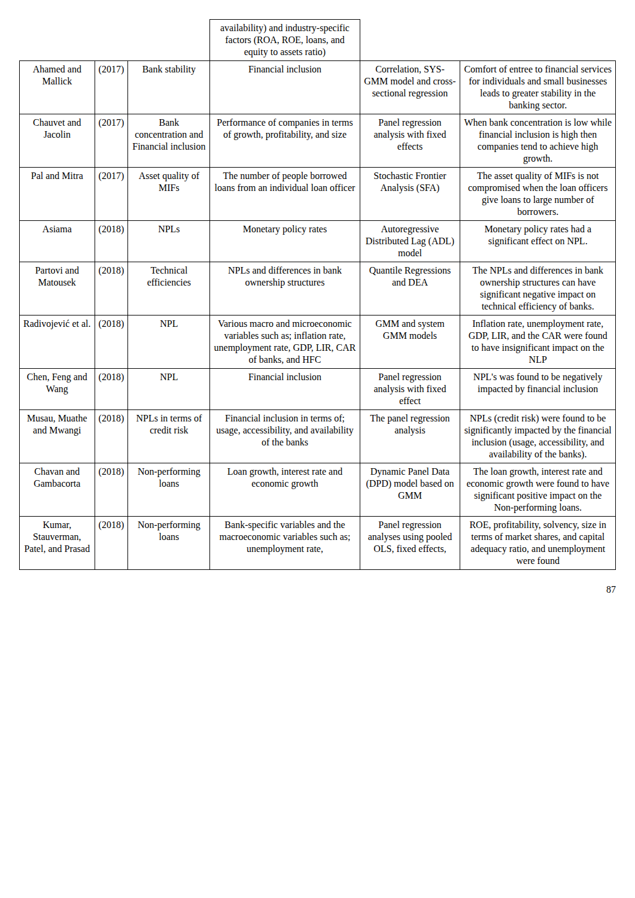| | | | availability) and industry-specific factors (ROA, ROE, loans, and equity to assets ratio) | | |
| Ahamed and Mallick | (2017) | Bank stability | Financial inclusion | Correlation, SYS-GMM model and cross-sectional regression | Comfort of entree to financial services for individuals and small businesses leads to greater stability in the banking sector. |
| Chauvet and Jacolin | (2017) | Bank concentration and Financial inclusion | Performance of companies in terms of growth, profitability, and size | Panel regression analysis with fixed effects | When bank concentration is low while financial inclusion is high then companies tend to achieve high growth. |
| Pal and Mitra | (2017) | Asset quality of MIFs | The number of people borrowed loans from an individual loan officer | Stochastic Frontier Analysis (SFA) | The asset quality of MIFs is not compromised when the loan officers give loans to large number of borrowers. |
| Asiama | (2018) | NPLs | Monetary policy rates | Autoregressive Distributed Lag (ADL) model | Monetary policy rates had a significant effect on NPL. |
| Partovi and Matousek | (2018) | Technical efficiencies | NPLs and differences in bank ownership structures | Quantile Regressions and DEA | The NPLs and differences in bank ownership structures can have significant negative impact on technical efficiency of banks. |
| Radivojević et al. | (2018) | NPL | Various macro and microeconomic variables such as; inflation rate, unemployment rate, GDP, LIR, CAR of banks, and HFC | GMM and system GMM models | Inflation rate, unemployment rate, GDP, LIR, and the CAR were found to have insignificant impact on the NLP |
| Chen, Feng and Wang | (2018) | NPL | Financial inclusion | Panel regression analysis with fixed effect | NPL's was found to be negatively impacted by financial inclusion |
| Musau, Muathe and Mwangi | (2018) | NPLs in terms of credit risk | Financial inclusion in terms of; usage, accessibility, and availability of the banks | The panel regression analysis | NPLs (credit risk) were found to be significantly impacted by the financial inclusion (usage, accessibility, and availability of the banks). |
| Chavan and Gambacorta | (2018) | Non-performing loans | Loan growth, interest rate and economic growth | Dynamic Panel Data (DPD) model based on GMM | The loan growth, interest rate and economic growth were found to have significant positive impact on the Non-performing loans. |
| Kumar, Stauverman, Patel, and Prasad | (2018) | Non-performing loans | Bank-specific variables and the macroeconomic variables such as; unemployment rate, | Panel regression analyses using pooled OLS, fixed effects, | ROE, profitability, solvency, size in terms of market shares, and capital adequacy ratio, and unemployment were found |
87